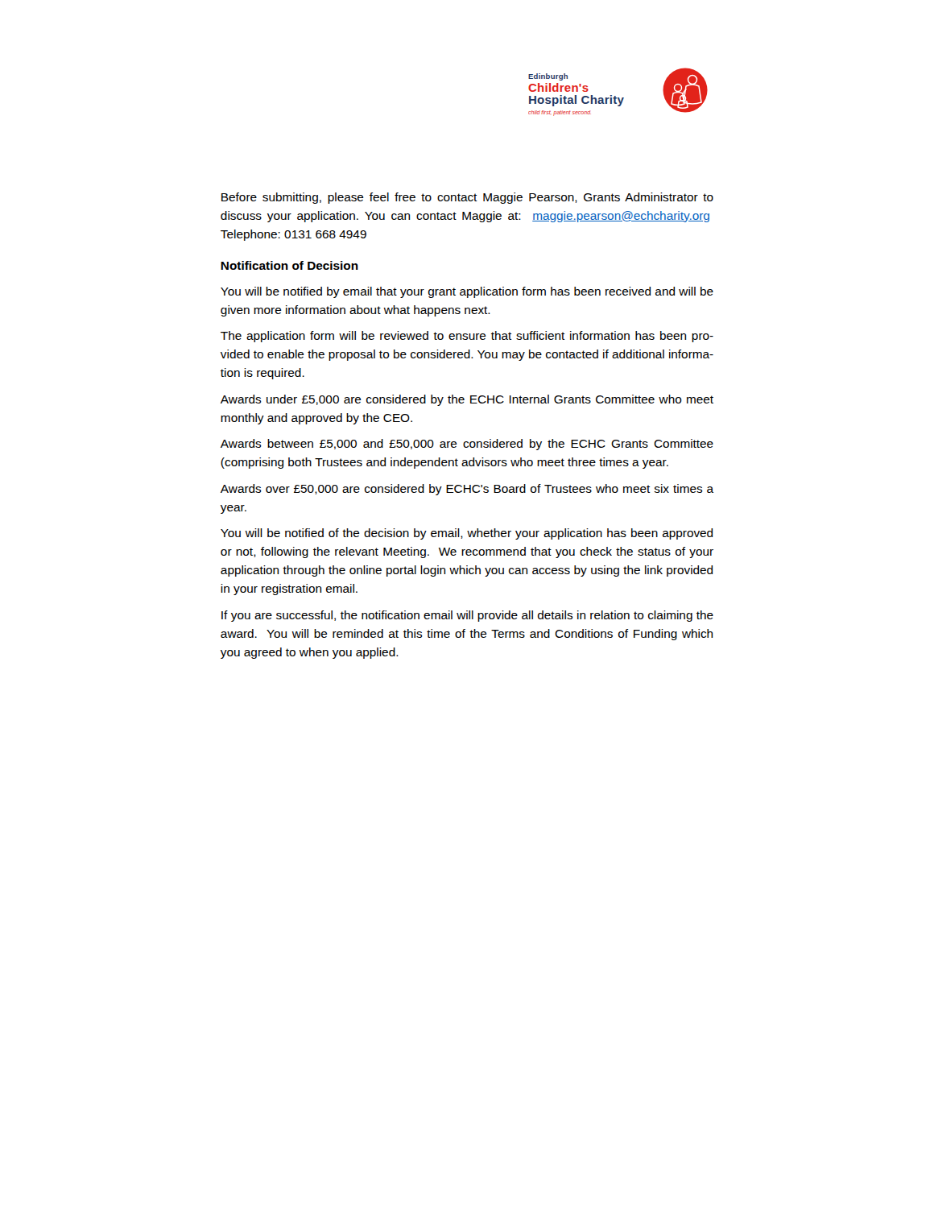Edinburgh Children's Hospital Charity child first, patient second.
Before submitting, please feel free to contact Maggie Pearson, Grants Administrator to discuss your application. You can contact Maggie at: maggie.pearson@echcharity.org Telephone: 0131 668 4949
Notification of Decision
You will be notified by email that your grant application form has been received and will be given more information about what happens next.
The application form will be reviewed to ensure that sufficient information has been provided to enable the proposal to be considered. You may be contacted if additional information is required.
Awards under £5,000 are considered by the ECHC Internal Grants Committee who meet monthly and approved by the CEO.
Awards between £5,000 and £50,000 are considered by the ECHC Grants Committee (comprising both Trustees and independent advisors who meet three times a year.
Awards over £50,000 are considered by ECHC's Board of Trustees who meet six times a year.
You will be notified of the decision by email, whether your application has been approved or not, following the relevant Meeting. We recommend that you check the status of your application through the online portal login which you can access by using the link provided in your registration email.
If you are successful, the notification email will provide all details in relation to claiming the award. You will be reminded at this time of the Terms and Conditions of Funding which you agreed to when you applied.